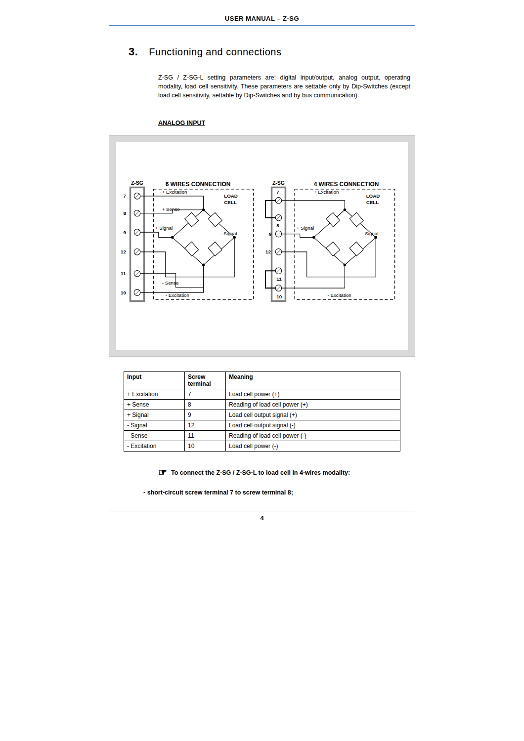USER MANUAL – Z-SG
3. Functioning and connections
Z-SG / Z-SG-L setting parameters are: digital input/output, analog output, operating modality, load cell sensitivity. These parameters are settable only by Dip-Switches (except load cell sensitivity, settable by Dip-Switches and by bus communication).
ANALOG INPUT
Z-SG 6 WIRES CONNECTION 7 8 9 12 11 10 LOAD CELL + Excitation + Sense + Signal - Signal - Sense - Excitation Z-SG 4 WIRES CONNECTION 7 8 9 12 11 10 LOAD CELL + Excitation + Signal - Signal - Excitation
| Input | Screw terminal | Meaning |
| --- | --- | --- |
| + Excitation | 7 | Load cell power (+) |
| + Sense | 8 | Reading of load cell power (+) |
| + Signal | 9 | Load cell output signal (+) |
| - Signal | 12 | Load cell output signal (-) |
| - Sense | 11 | Reading of load cell power (-) |
| - Excitation | 10 | Load cell power (-) |
☞To connect the Z-SG / Z-SG-L to load cell in 4-wires modality:
- short-circuit screw terminal 7 to screw terminal 8;
4